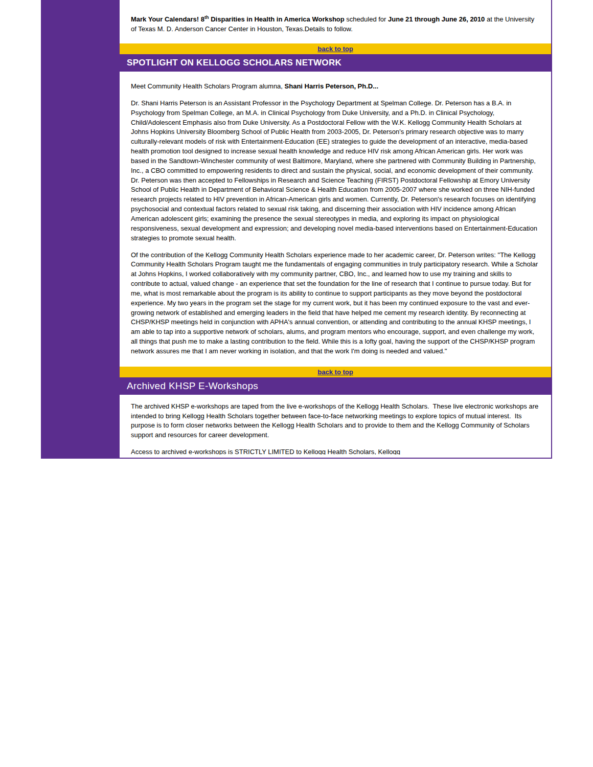| | Mark Your Calendars! 8 th Disparities in Health in America Workshop scheduled for June 21 through June 26, 2010 at the University of Texas M. D. Anderson Cancer Center in Houston, Texas.Details to follow. back to top SPOTLIGHT ON KELLOGG SCHOLARS NETWORK Meet Community Health Scholars Program alumna, Shani Harris Peterson, Ph.D... Dr. Shani Harris Peterson is an Assistant Professor in the Psychology Department at Spelman College. Dr. Peterson has a B.A. in Psychology from Spelman College, an M.A. in Clinical Psychology from Duke University, and a Ph.D. in Clinical Psychology, Child/Adolescent Emphasis also from Duke University. As a Postdoctoral Fellow with the W.K. Kellogg Community Health Scholars at Johns Hopkins University Bloomberg School of Public Health from 2003-2005, Dr. Peterson's primary research objective was to marry culturally-relevant models of risk with Entertainment-Education (EE) strategies to guide the development of an interactive, media-based health promotion tool designed to increase sexual health knowledge and reduce HIV risk among African American girls. Her work was based in the Sandtown-Winchester community of west Baltimore, Maryland, where she partnered with Community Building in Partnership, Inc., a CBO committed to empowering residents to direct and sustain the physical, social, and economic development of their community. Dr. Peterson was then accepted to Fellowships in Research and Science Teaching (FIRST) Postdoctoral Fellowship at Emory University School of Public Health in Department of Behavioral Science & Health Education from 2005-2007 where she worked on three NIH-funded research projects related to HIV prevention in African-American girls and women. Currently, Dr. Peterson's research focuses on identifying psychosocial and contextual factors related to sexual risk taking, and discerning their association with HIV incidence among African American adolescent girls; examining the presence the sexual stereotypes in media, and exploring its impact on physiological responsiveness, sexual development and expression; and developing novel media-based interventions based on Entertainment-Education strategies to promote sexual health. Of the contribution of the Kellogg Community Health Scholars experience made to her academic career, Dr. Peterson writes: "The Kellogg Community Health Scholars Program taught me the fundamentals of engaging communities in truly participatory research. While a Scholar at Johns Hopkins, I worked collaboratively with my community partner, CBO, Inc., and learned how to use my training and skills to contribute to actual, valued change - an experience that set the foundation for the line of research that I continue to pursue today. But for me, what is most remarkable about the program is its ability to continue to support participants as they move beyond the postdoctoral experience. My two years in the program set the stage for my current work, but it has been my continued exposure to the vast and ever-growing network of established and emerging leaders in the field that have helped me cement my research identity. By reconnecting at CHSP/KHSP meetings held in conjunction with APHA's annual convention, or attending and contributing to the annual KHSP meetings, I am able to tap into a supportive network of scholars, alums, and program mentors who encourage, support, and even challenge my work, all things that push me to make a lasting contribution to the field. While this is a lofty goal, having the support of the CHSP/KHSP program network assures me that I am never working in isolation, and that the work I'm doing is needed and valued." back to top Archived KHSP E-Workshops The archived KHSP e-workshops are taped from the live e-workshops of the Kellogg Health Scholars. These live electronic workshops are intended to bring Kellogg Health Scholars together between face-to-face networking meetings to explore topics of mutual interest. Its purpose is to form closer networks between the Kellogg Health Scholars and to provide to them and the Kellogg Community of Scholars support and resources for career development. Access to archived e-workshops is STRICTLY LIMITED to Kellogg Health Scholars, Kellogg |